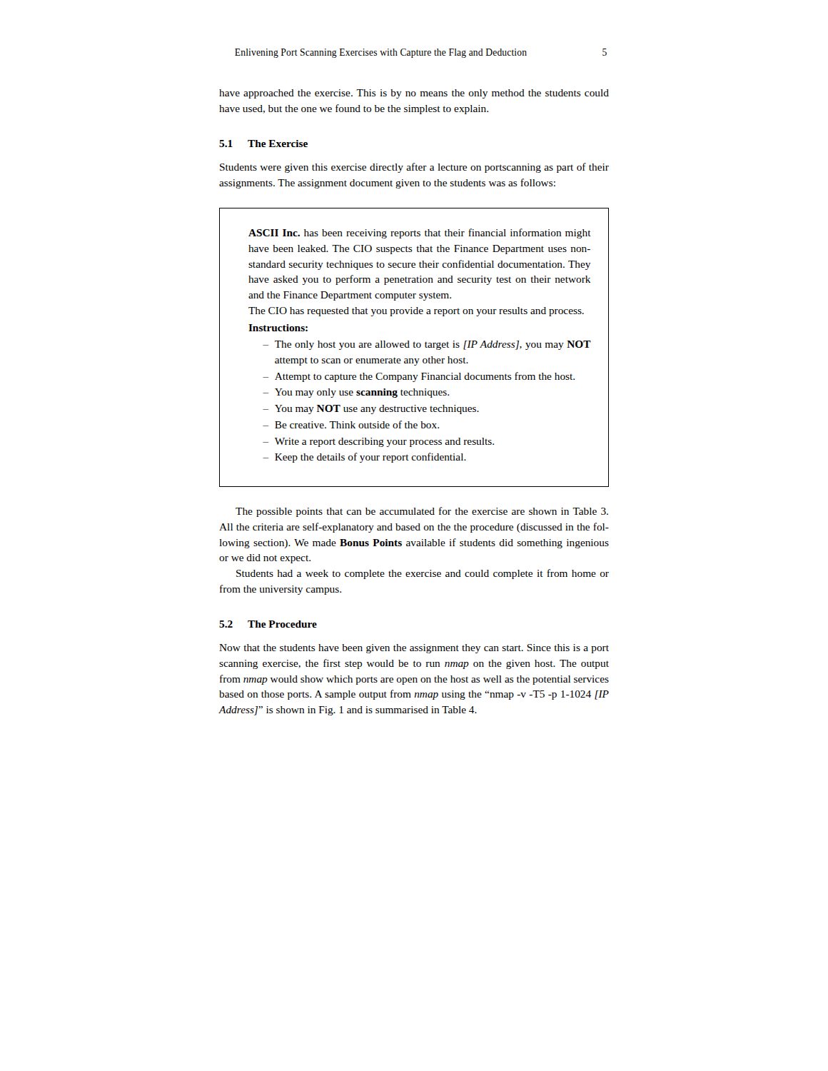Enliven­ing Port Scanning Exercises with Capture the Flag and Deduction 5
have approached the exercise. This is by no means the only method the students could have used, but the one we found to be the simplest to explain.
5.1 The Exercise
Students were given this exercise directly after a lecture on portscanning as part of their assignments. The assignment document given to the students was as follows:
ASCII Inc. has been receiving reports that their financial information might have been leaked. The CIO suspects that the Finance Department uses non-standard security techniques to secure their confidential documentation. They have asked you to perform a penetration and security test on their network and the Finance Department computer system.
The CIO has requested that you provide a report on your results and process.
Instructions:
The only host you are allowed to target is [IP Address], you may NOT attempt to scan or enumerate any other host.
Attempt to capture the Company Financial documents from the host.
You may only use scanning techniques.
You may NOT use any destructive techniques.
Be creative. Think outside of the box.
Write a report describing your process and results.
Keep the details of your report confidential.
The possible points that can be accumulated for the exercise are shown in Table 3. All the criteria are self-explanatory and based on the the procedure (discussed in the following section). We made Bonus Points available if students did something ingenious or we did not expect.
Students had a week to complete the exercise and could complete it from home or from the university campus.
5.2 The Procedure
Now that the students have been given the assignment they can start. Since this is a port scanning exercise, the first step would be to run nmap on the given host. The output from nmap would show which ports are open on the host as well as the potential services based on those ports. A sample output from nmap using the “nmap -v -T5 -p 1-1024 [IP Address]” is shown in Fig. 1 and is summarised in Table 4.